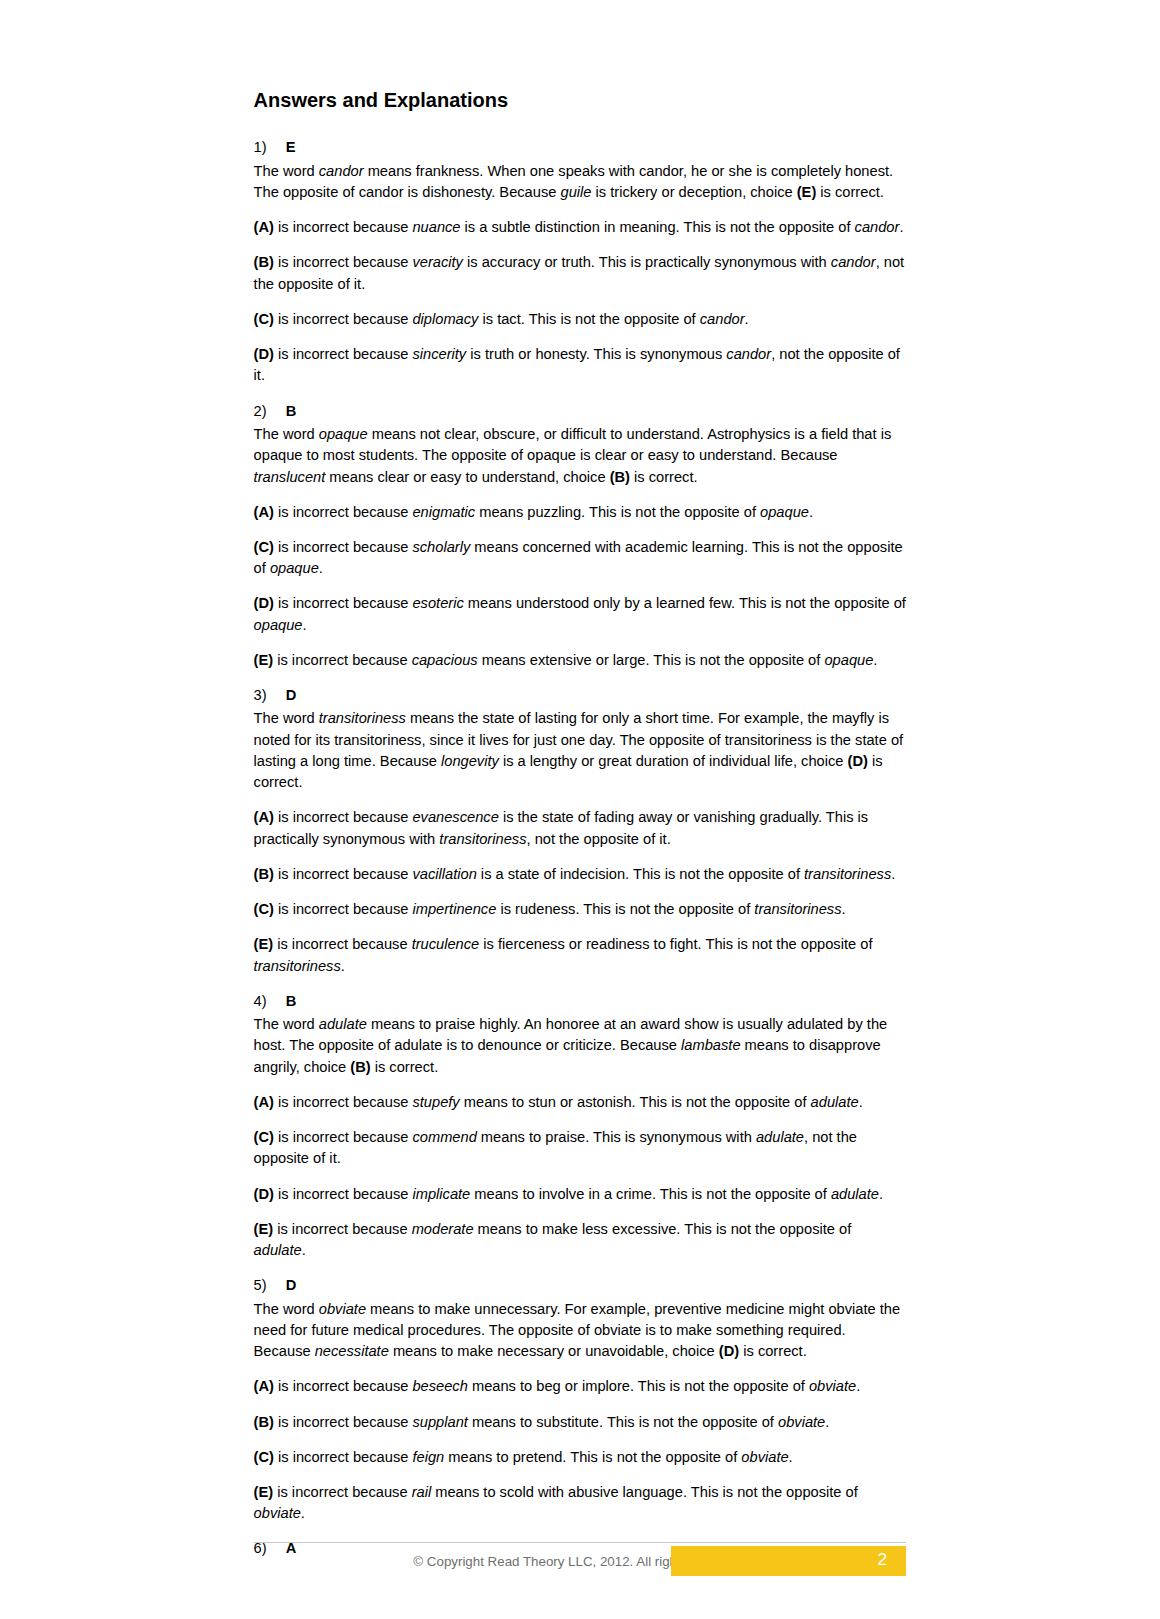Answers and Explanations
1) E
The word candor means frankness. When one speaks with candor, he or she is completely honest. The opposite of candor is dishonesty. Because guile is trickery or deception, choice (E) is correct.
(A) is incorrect because nuance is a subtle distinction in meaning. This is not the opposite of candor.
(B) is incorrect because veracity is accuracy or truth. This is practically synonymous with candor, not the opposite of it.
(C) is incorrect because diplomacy is tact. This is not the opposite of candor.
(D) is incorrect because sincerity is truth or honesty. This is synonymous candor, not the opposite of it.
2) B
The word opaque means not clear, obscure, or difficult to understand. Astrophysics is a field that is opaque to most students. The opposite of opaque is clear or easy to understand. Because translucent means clear or easy to understand, choice (B) is correct.
(A) is incorrect because enigmatic means puzzling. This is not the opposite of opaque.
(C) is incorrect because scholarly means concerned with academic learning. This is not the opposite of opaque.
(D) is incorrect because esoteric means understood only by a learned few. This is not the opposite of opaque.
(E) is incorrect because capacious means extensive or large. This is not the opposite of opaque.
3) D
The word transitoriness means the state of lasting for only a short time. For example, the mayfly is noted for its transitoriness, since it lives for just one day. The opposite of transitoriness is the state of lasting a long time. Because longevity is a lengthy or great duration of individual life, choice (D) is correct.
(A) is incorrect because evanescence is the state of fading away or vanishing gradually. This is practically synonymous with transitoriness, not the opposite of it.
(B) is incorrect because vacillation is a state of indecision. This is not the opposite of transitoriness.
(C) is incorrect because impertinence is rudeness. This is not the opposite of transitoriness.
(E) is incorrect because truculence is fierceness or readiness to fight. This is not the opposite of transitoriness.
4) B
The word adulate means to praise highly. An honoree at an award show is usually adulated by the host. The opposite of adulate is to denounce or criticize. Because lambaste means to disapprove angrily, choice (B) is correct.
(A) is incorrect because stupefy means to stun or astonish. This is not the opposite of adulate.
(C) is incorrect because commend means to praise. This is synonymous with adulate, not the opposite of it.
(D) is incorrect because implicate means to involve in a crime. This is not the opposite of adulate.
(E) is incorrect because moderate means to make less excessive. This is not the opposite of adulate.
5) D
The word obviate means to make unnecessary. For example, preventive medicine might obviate the need for future medical procedures. The opposite of obviate is to make something required. Because necessitate means to make necessary or unavoidable, choice (D) is correct.
(A) is incorrect because beseech means to beg or implore. This is not the opposite of obviate.
(B) is incorrect because supplant means to substitute. This is not the opposite of obviate.
(C) is incorrect because feign means to pretend. This is not the opposite of obviate.
(E) is incorrect because rail means to scold with abusive language. This is not the opposite of obviate.
6) A
© Copyright Read Theory LLC, 2012. All rights reserved.
2